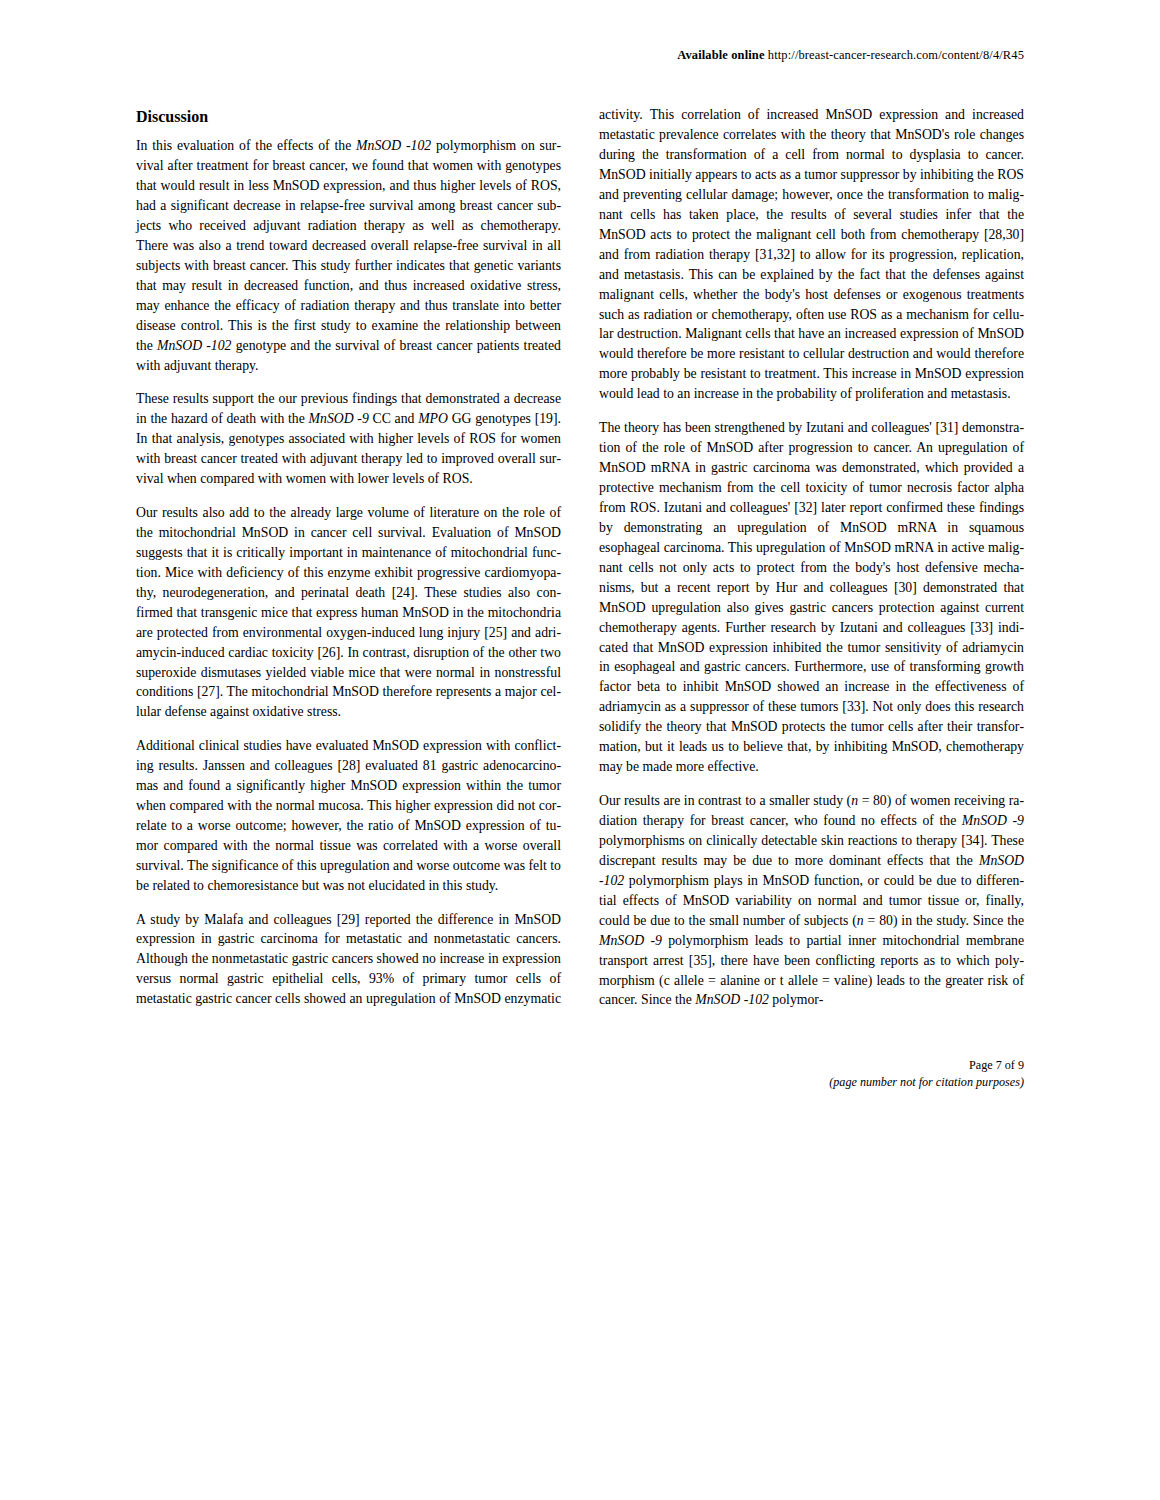Available online http://breast-cancer-research.com/content/8/4/R45
Discussion
In this evaluation of the effects of the MnSOD -102 polymorphism on survival after treatment for breast cancer, we found that women with genotypes that would result in less MnSOD expression, and thus higher levels of ROS, had a significant decrease in relapse-free survival among breast cancer subjects who received adjuvant radiation therapy as well as chemotherapy. There was also a trend toward decreased overall relapse-free survival in all subjects with breast cancer. This study further indicates that genetic variants that may result in decreased function, and thus increased oxidative stress, may enhance the efficacy of radiation therapy and thus translate into better disease control. This is the first study to examine the relationship between the MnSOD -102 genotype and the survival of breast cancer patients treated with adjuvant therapy.
These results support the our previous findings that demonstrated a decrease in the hazard of death with the MnSOD -9 CC and MPO GG genotypes [19]. In that analysis, genotypes associated with higher levels of ROS for women with breast cancer treated with adjuvant therapy led to improved overall survival when compared with women with lower levels of ROS.
Our results also add to the already large volume of literature on the role of the mitochondrial MnSOD in cancer cell survival. Evaluation of MnSOD suggests that it is critically important in maintenance of mitochondrial function. Mice with deficiency of this enzyme exhibit progressive cardiomyopathy, neurodegeneration, and perinatal death [24]. These studies also confirmed that transgenic mice that express human MnSOD in the mitochondria are protected from environmental oxygen-induced lung injury [25] and adriamycin-induced cardiac toxicity [26]. In contrast, disruption of the other two superoxide dismutases yielded viable mice that were normal in nonstressful conditions [27]. The mitochondrial MnSOD therefore represents a major cellular defense against oxidative stress.
Additional clinical studies have evaluated MnSOD expression with conflicting results. Janssen and colleagues [28] evaluated 81 gastric adenocarcinomas and found a significantly higher MnSOD expression within the tumor when compared with the normal mucosa. This higher expression did not correlate to a worse outcome; however, the ratio of MnSOD expression of tumor compared with the normal tissue was correlated with a worse overall survival. The significance of this upregulation and worse outcome was felt to be related to chemoresistance but was not elucidated in this study.
A study by Malafa and colleagues [29] reported the difference in MnSOD expression in gastric carcinoma for metastatic and nonmetastatic cancers. Although the nonmetastatic gastric cancers showed no increase in expression versus normal gastric epithelial cells, 93% of primary tumor cells of metastatic gastric cancer cells showed an upregulation of MnSOD enzymatic activity. This correlation of increased MnSOD expression and increased metastatic prevalence correlates with the theory that MnSOD's role changes during the transformation of a cell from normal to dysplasia to cancer. MnSOD initially appears to acts as a tumor suppressor by inhibiting the ROS and preventing cellular damage; however, once the transformation to malignant cells has taken place, the results of several studies infer that the MnSOD acts to protect the malignant cell both from chemotherapy [28,30] and from radiation therapy [31,32] to allow for its progression, replication, and metastasis. This can be explained by the fact that the defenses against malignant cells, whether the body's host defenses or exogenous treatments such as radiation or chemotherapy, often use ROS as a mechanism for cellular destruction. Malignant cells that have an increased expression of MnSOD would therefore be more resistant to cellular destruction and would therefore more probably be resistant to treatment. This increase in MnSOD expression would lead to an increase in the probability of proliferation and metastasis.
The theory has been strengthened by Izutani and colleagues' [31] demonstration of the role of MnSOD after progression to cancer. An upregulation of MnSOD mRNA in gastric carcinoma was demonstrated, which provided a protective mechanism from the cell toxicity of tumor necrosis factor alpha from ROS. Izutani and colleagues' [32] later report confirmed these findings by demonstrating an upregulation of MnSOD mRNA in squamous esophageal carcinoma. This upregulation of MnSOD mRNA in active malignant cells not only acts to protect from the body's host defensive mechanisms, but a recent report by Hur and colleagues [30] demonstrated that MnSOD upregulation also gives gastric cancers protection against current chemotherapy agents. Further research by Izutani and colleagues [33] indicated that MnSOD expression inhibited the tumor sensitivity of adriamycin in esophageal and gastric cancers. Furthermore, use of transforming growth factor beta to inhibit MnSOD showed an increase in the effectiveness of adriamycin as a suppressor of these tumors [33]. Not only does this research solidify the theory that MnSOD protects the tumor cells after their transformation, but it leads us to believe that, by inhibiting MnSOD, chemotherapy may be made more effective.
Our results are in contrast to a smaller study (n = 80) of women receiving radiation therapy for breast cancer, who found no effects of the MnSOD -9 polymorphisms on clinically detectable skin reactions to therapy [34]. These discrepant results may be due to more dominant effects that the MnSOD -102 polymorphism plays in MnSOD function, or could be due to differential effects of MnSOD variability on normal and tumor tissue or, finally, could be due to the small number of subjects (n = 80) in the study. Since the MnSOD -9 polymorphism leads to partial inner mitochondrial membrane transport arrest [35], there have been conflicting reports as to which polymorphism (c allele = alanine or t allele = valine) leads to the greater risk of cancer. Since the MnSOD -102 polymor-
Page 7 of 9
(page number not for citation purposes)